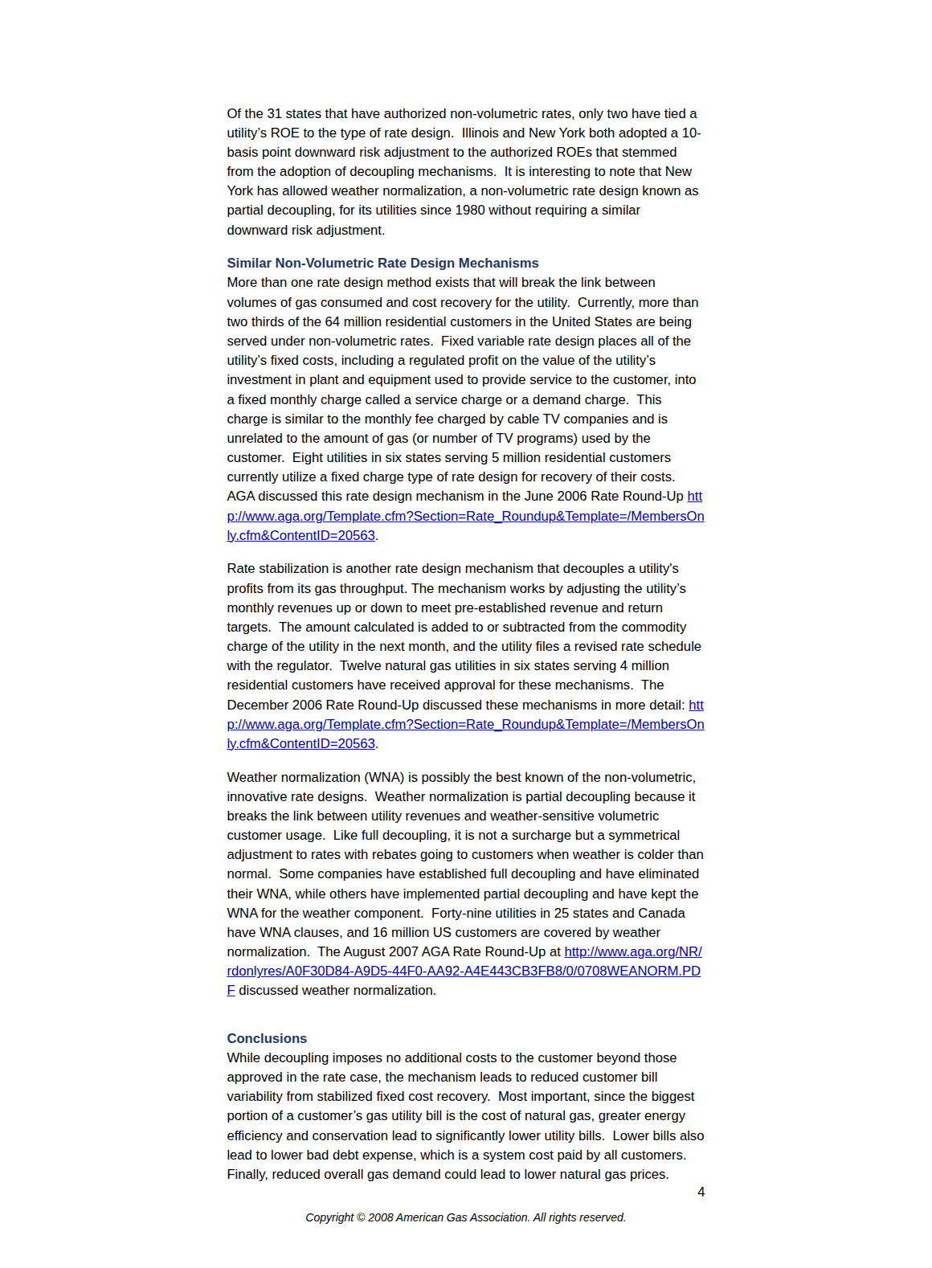Of the 31 states that have authorized non-volumetric rates, only two have tied a utility’s ROE to the type of rate design. Illinois and New York both adopted a 10-basis point downward risk adjustment to the authorized ROEs that stemmed from the adoption of decoupling mechanisms. It is interesting to note that New York has allowed weather normalization, a non-volumetric rate design known as partial decoupling, for its utilities since 1980 without requiring a similar downward risk adjustment.
Similar Non-Volumetric Rate Design Mechanisms
More than one rate design method exists that will break the link between volumes of gas consumed and cost recovery for the utility. Currently, more than two thirds of the 64 million residential customers in the United States are being served under non-volumetric rates. Fixed variable rate design places all of the utility’s fixed costs, including a regulated profit on the value of the utility’s investment in plant and equipment used to provide service to the customer, into a fixed monthly charge called a service charge or a demand charge. This charge is similar to the monthly fee charged by cable TV companies and is unrelated to the amount of gas (or number of TV programs) used by the customer. Eight utilities in six states serving 5 million residential customers currently utilize a fixed charge type of rate design for recovery of their costs. AGA discussed this rate design mechanism in the June 2006 Rate Round-Up http://www.aga.org/Template.cfm?Section=Rate_Roundup&Template=/MembersOnly.cfm&ContentID=20563.
Rate stabilization is another rate design mechanism that decouples a utility's profits from its gas throughput. The mechanism works by adjusting the utility’s monthly revenues up or down to meet pre-established revenue and return targets. The amount calculated is added to or subtracted from the commodity charge of the utility in the next month, and the utility files a revised rate schedule with the regulator. Twelve natural gas utilities in six states serving 4 million residential customers have received approval for these mechanisms. The December 2006 Rate Round-Up discussed these mechanisms in more detail: http://www.aga.org/Template.cfm?Section=Rate_Roundup&Template=/MembersOnly.cfm&ContentID=20563.
Weather normalization (WNA) is possibly the best known of the non-volumetric, innovative rate designs. Weather normalization is partial decoupling because it breaks the link between utility revenues and weather-sensitive volumetric customer usage. Like full decoupling, it is not a surcharge but a symmetrical adjustment to rates with rebates going to customers when weather is colder than normal. Some companies have established full decoupling and have eliminated their WNA, while others have implemented partial decoupling and have kept the WNA for the weather component. Forty-nine utilities in 25 states and Canada have WNA clauses, and 16 million US customers are covered by weather normalization. The August 2007 AGA Rate Round-Up at http://www.aga.org/NR/rdonlyres/A0F30D84-A9D5-44F0-AA92-A4E443CB3FB8/0/0708WEANORM.PDF discussed weather normalization.
Conclusions
While decoupling imposes no additional costs to the customer beyond those approved in the rate case, the mechanism leads to reduced customer bill variability from stabilized fixed cost recovery. Most important, since the biggest portion of a customer’s gas utility bill is the cost of natural gas, greater energy efficiency and conservation lead to significantly lower utility bills. Lower bills also lead to lower bad debt expense, which is a system cost paid by all customers. Finally, reduced overall gas demand could lead to lower natural gas prices.
4
Copyright © 2008 American Gas Association. All rights reserved.